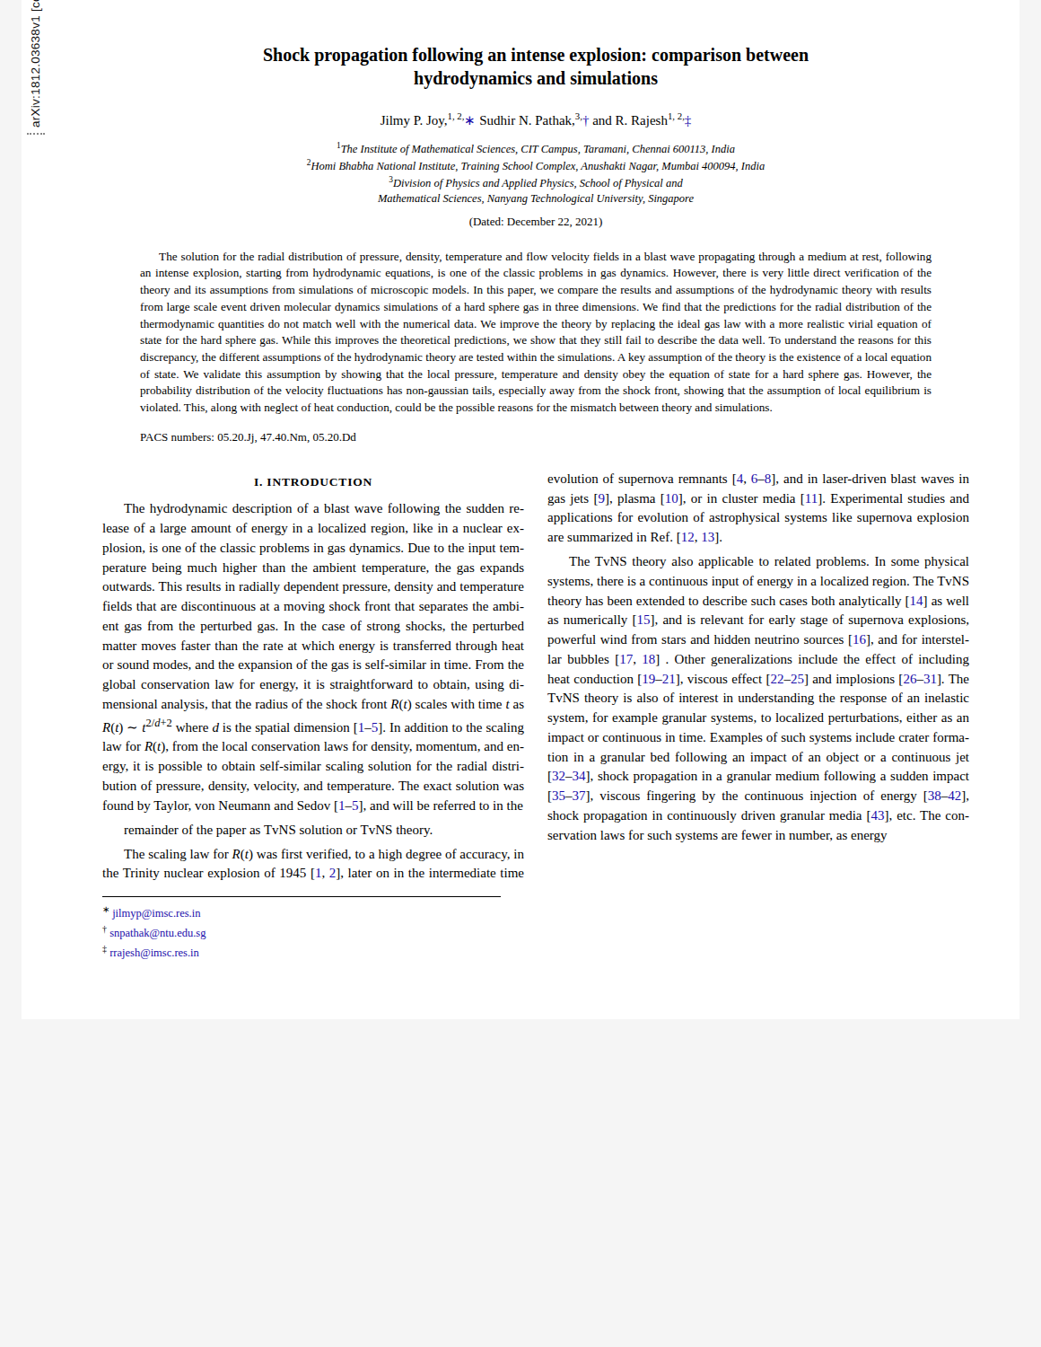arXiv:1812.03638v1 [cond-mat.stat-mech] 10 Dec 2018
Shock propagation following an intense explosion: comparison between
hydrodynamics and simulations
Jilmy P. Joy,1, 2,∗ Sudhir N. Pathak,3,† and R. Rajesh1, 2,‡
1The Institute of Mathematical Sciences, CIT Campus, Taramani, Chennai 600113, India
2Homi Bhabha National Institute, Training School Complex, Anushakti Nagar, Mumbai 400094, India
3Division of Physics and Applied Physics, School of Physical and
Mathematical Sciences, Nanyang Technological University, Singapore
(Dated: December 22, 2021)
The solution for the radial distribution of pressure, density, temperature and flow velocity fields in a blast wave propagating through a medium at rest, following an intense explosion, starting from hydrodynamic equations, is one of the classic problems in gas dynamics. However, there is very little direct verification of the theory and its assumptions from simulations of microscopic models. In this paper, we compare the results and assumptions of the hydrodynamic theory with results from large scale event driven molecular dynamics simulations of a hard sphere gas in three dimensions. We find that the predictions for the radial distribution of the thermodynamic quantities do not match well with the numerical data. We improve the theory by replacing the ideal gas law with a more realistic virial equation of state for the hard sphere gas. While this improves the theoretical predictions, we show that they still fail to describe the data well. To understand the reasons for this discrepancy, the different assumptions of the hydrodynamic theory are tested within the simulations. A key assumption of the theory is the existence of a local equation of state. We validate this assumption by showing that the local pressure, temperature and density obey the equation of state for a hard sphere gas. However, the probability distribution of the velocity fluctuations has non-gaussian tails, especially away from the shock front, showing that the assumption of local equilibrium is violated. This, along with neglect of heat conduction, could be the possible reasons for the mismatch between theory and simulations.
PACS numbers: 05.20.Jj, 47.40.Nm, 05.20.Dd
I. INTRODUCTION
The hydrodynamic description of a blast wave following the sudden release of a large amount of energy in a localized region, like in a nuclear explosion, is one of the classic problems in gas dynamics. Due to the input temperature being much higher than the ambient temperature, the gas expands outwards. This results in radially dependent pressure, density and temperature fields that are discontinuous at a moving shock front that separates the ambient gas from the perturbed gas. In the case of strong shocks, the perturbed matter moves faster than the rate at which energy is transferred through heat or sound modes, and the expansion of the gas is self-similar in time. From the global conservation law for energy, it is straightforward to obtain, using dimensional analysis, that the radius of the shock front R(t) scales with time t as R(t) ∼ t2/d+2 where d is the spatial dimension [1–5]. In addition to the scaling law for R(t), from the local conservation laws for density, momentum, and energy, it is possible to obtain self-similar scaling solution for the radial distribution of pressure, density, velocity, and temperature. The exact solution was found by Taylor, von Neumann and Sedov [1–5], and will be referred to in the
remainder of the paper as TvNS solution or TvNS theory.
The scaling law for R(t) was first verified, to a high degree of accuracy, in the Trinity nuclear explosion of 1945 [1, 2], later on in the intermediate time evolution of supernova remnants [4, 6–8], and in laser-driven blast waves in gas jets [9], plasma [10], or in cluster media [11]. Experimental studies and applications for evolution of astrophysical systems like supernova explosion are summarized in Ref. [12, 13].
The TvNS theory also applicable to related problems. In some physical systems, there is a continuous input of energy in a localized region. The TvNS theory has been extended to describe such cases both analytically [14] as well as numerically [15], and is relevant for early stage of supernova explosions, powerful wind from stars and hidden neutrino sources [16], and for interstellar bubbles [17, 18] . Other generalizations include the effect of including heat conduction [19–21], viscous effect [22–25] and implosions [26–31]. The TvNS theory is also of interest in understanding the response of an inelastic system, for example granular systems, to localized perturbations, either as an impact or continuous in time. Examples of such systems include crater formation in a granular bed following an impact of an object or a continuous jet [32–34], shock propagation in a granular medium following a sudden impact [35–37], viscous fingering by the continuous injection of energy [38–42], shock propagation in continuously driven granular media [43], etc. The conservation laws for such systems are fewer in number, as energy
∗ jilmyp@imsc.res.in
† snpathak@ntu.edu.sg
‡ rrajesh@imsc.res.in